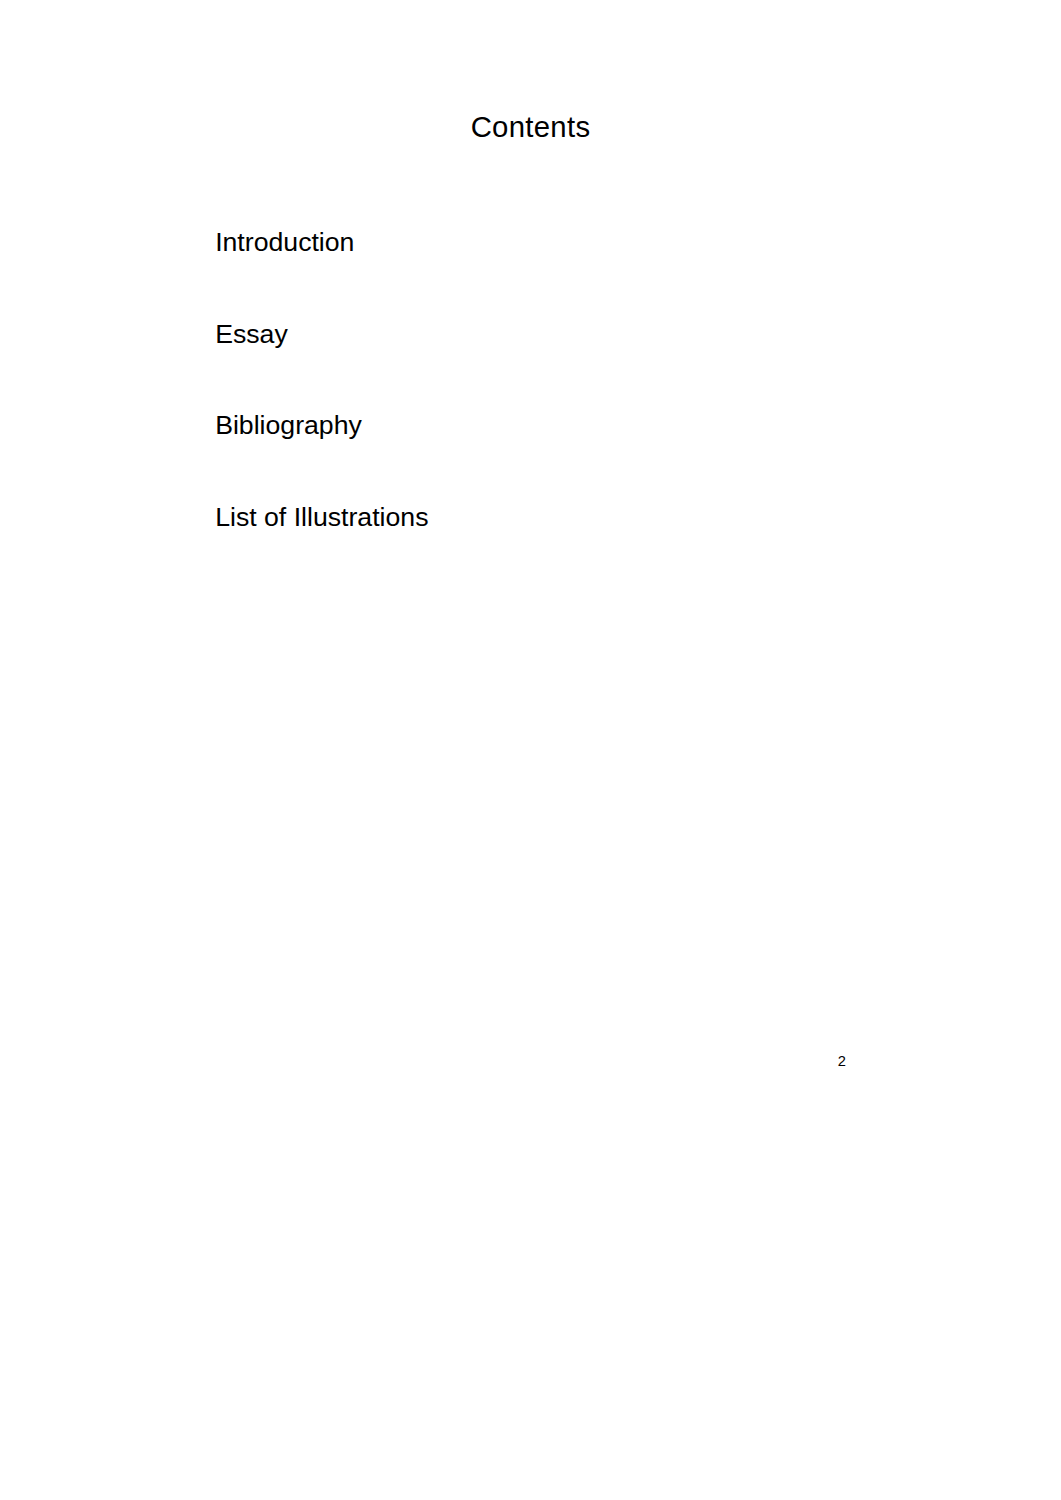Contents
Introduction
Essay
Bibliography
List of Illustrations
2